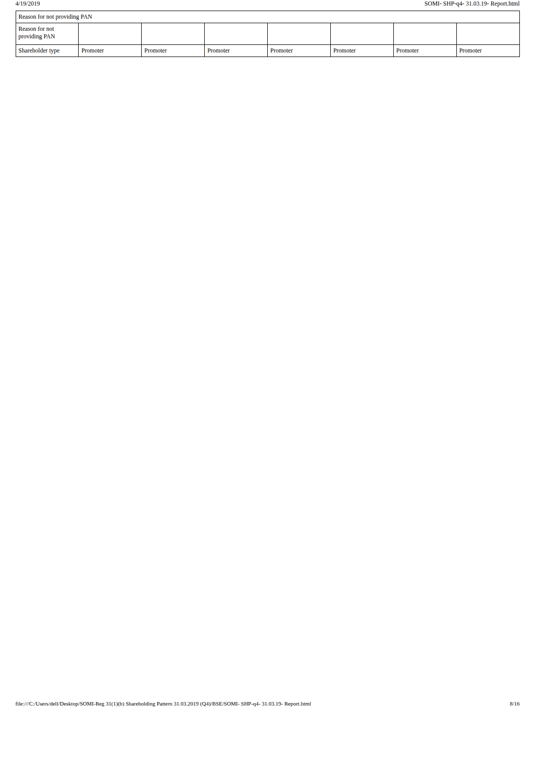4/19/2019
SOMI- SHP-q4- 31.03.19- Report.html
| Reason for not providing PAN |
| Reason for not providing PAN | | | | | | | |
| Shareholder type | Promoter | Promoter | Promoter | Promoter | Promoter | Promoter | Promoter |
file:///C:/Users/dell/Desktop/SOMI-Reg 31(1)(b) Shareholding Pattern 31.03.2019 (Q4)/BSE/SOMI- SHP-q4- 31.03.19- Report.html
8/16